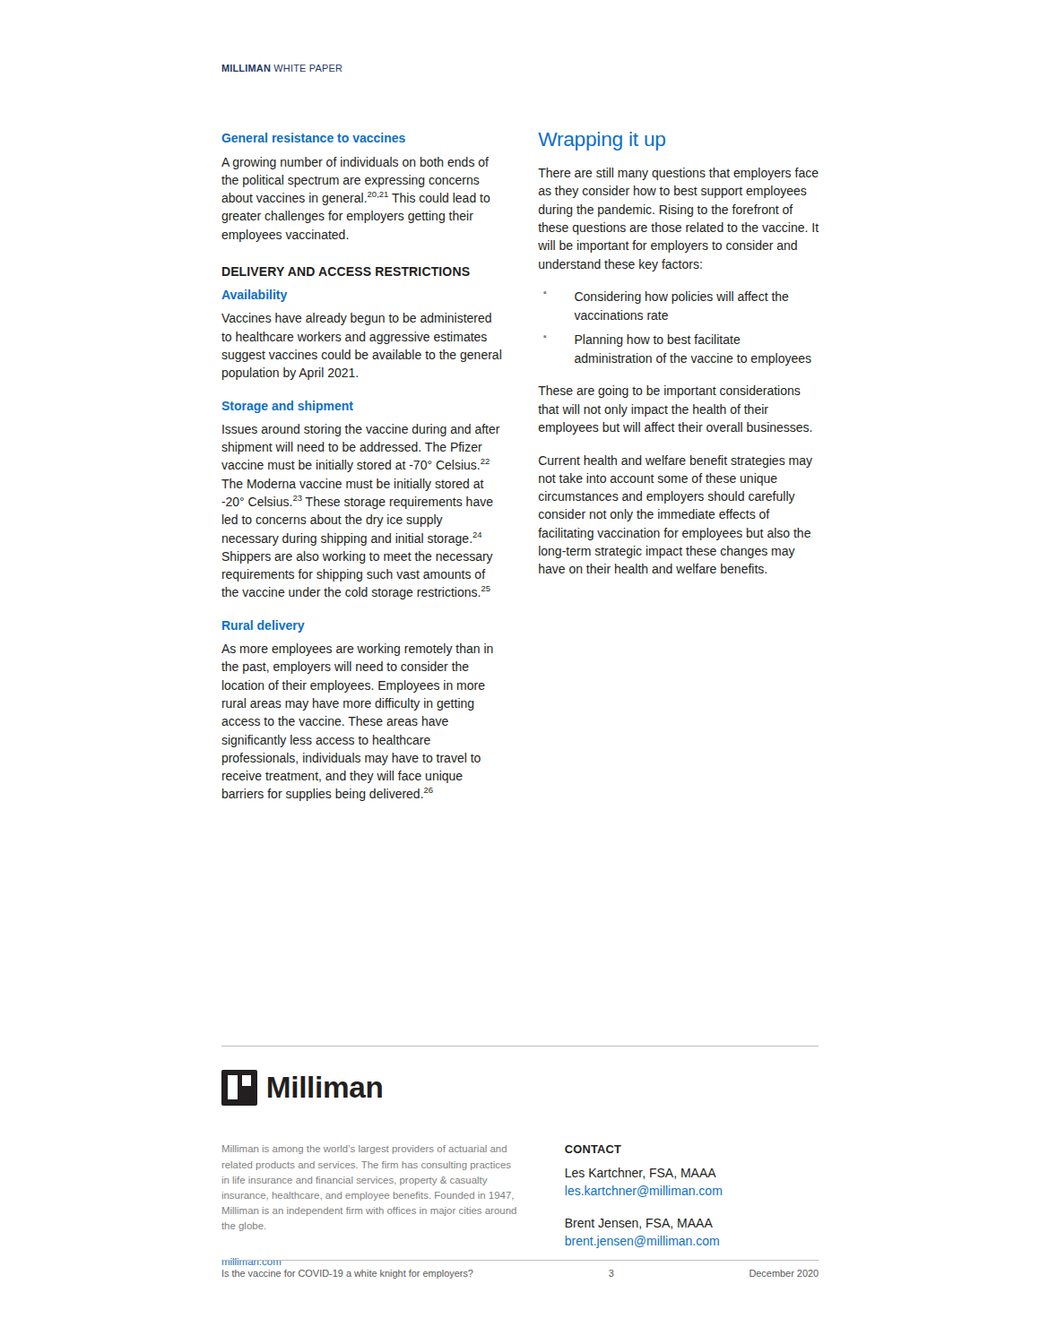MILLIMAN WHITE PAPER
General resistance to vaccines
A growing number of individuals on both ends of the political spectrum are expressing concerns about vaccines in general.20,21 This could lead to greater challenges for employers getting their employees vaccinated.
DELIVERY AND ACCESS RESTRICTIONS
Availability
Vaccines have already begun to be administered to healthcare workers and aggressive estimates suggest vaccines could be available to the general population by April 2021.
Storage and shipment
Issues around storing the vaccine during and after shipment will need to be addressed. The Pfizer vaccine must be initially stored at -70° Celsius.22 The Moderna vaccine must be initially stored at -20° Celsius.23 These storage requirements have led to concerns about the dry ice supply necessary during shipping and initial storage.24 Shippers are also working to meet the necessary requirements for shipping such vast amounts of the vaccine under the cold storage restrictions.25
Rural delivery
As more employees are working remotely than in the past, employers will need to consider the location of their employees. Employees in more rural areas may have more difficulty in getting access to the vaccine. These areas have significantly less access to healthcare professionals, individuals may have to travel to receive treatment, and they will face unique barriers for supplies being delivered.26
Wrapping it up
There are still many questions that employers face as they consider how to best support employees during the pandemic. Rising to the forefront of these questions are those related to the vaccine. It will be important for employers to consider and understand these key factors:
Considering how policies will affect the vaccinations rate
Planning how to best facilitate administration of the vaccine to employees
These are going to be important considerations that will not only impact the health of their employees but will affect their overall businesses.
Current health and welfare benefit strategies may not take into account some of these unique circumstances and employers should carefully consider not only the immediate effects of facilitating vaccination for employees but also the long-term strategic impact these changes may have on their health and welfare benefits.
Milliman
Milliman is among the world’s largest providers of actuarial and related products and services. The firm has consulting practices in life insurance and financial services, property & casualty insurance, healthcare, and employee benefits. Founded in 1947, Milliman is an independent firm with offices in major cities around the globe.
milliman.com
CONTACT
Les Kartchner, FSA, MAAA
les.kartchner@milliman.com
Brent Jensen, FSA, MAAA
brent.jensen@milliman.com
Is the vaccine for COVID-19 a white knight for employers?
3
December 2020